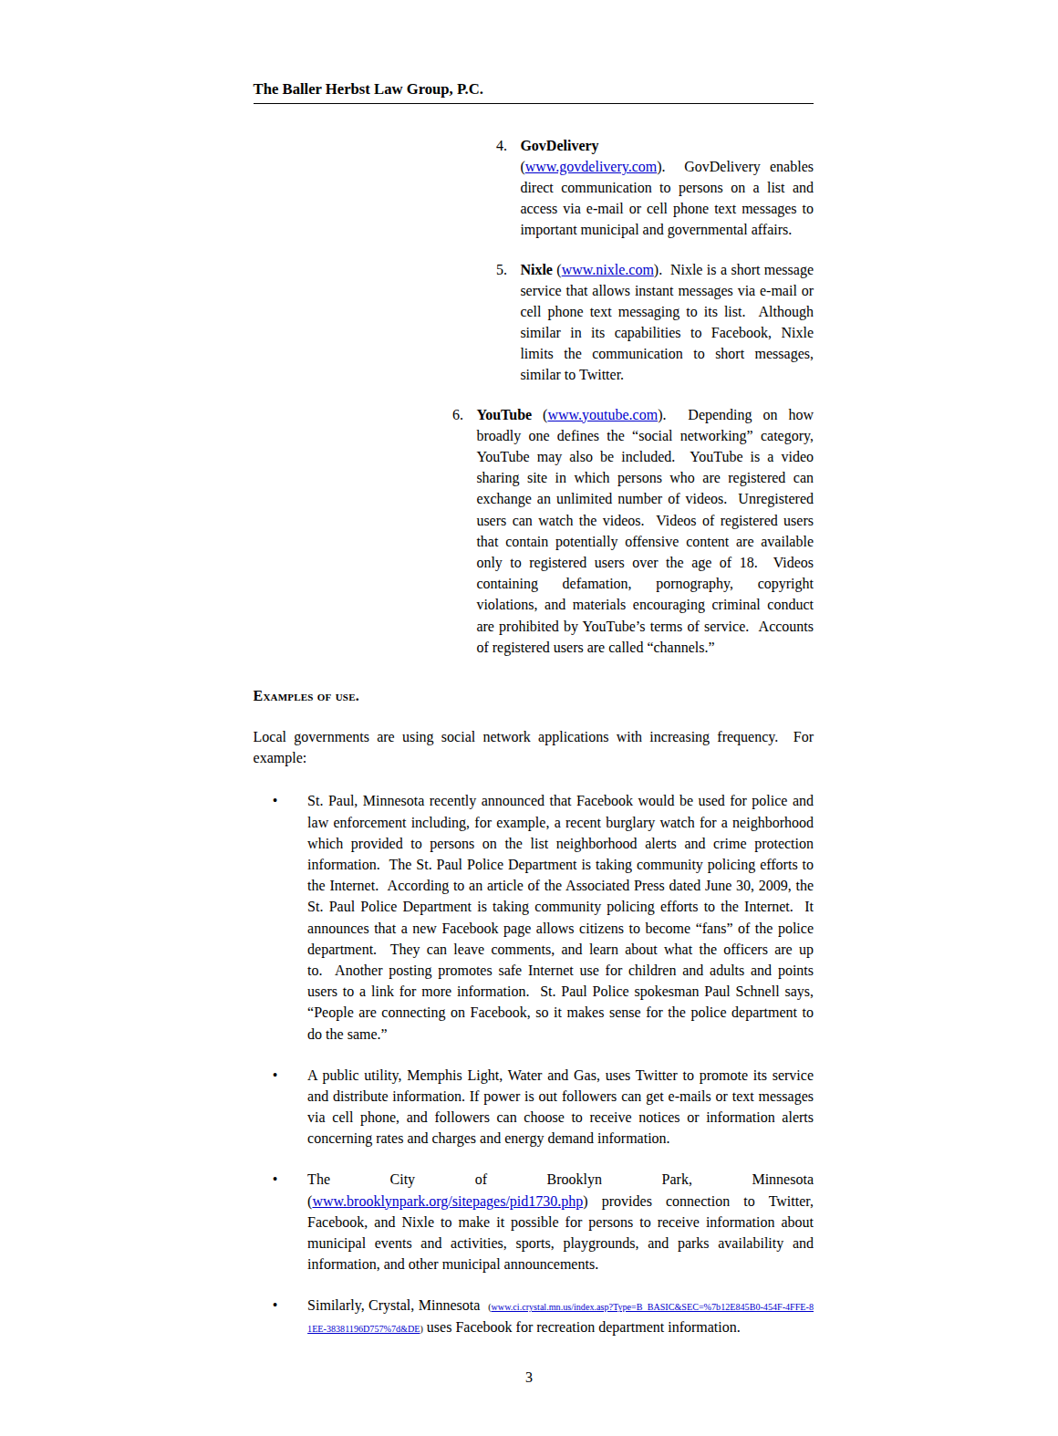The Baller Herbst Law Group, P.C.
4. GovDelivery (www.govdelivery.com). GovDelivery enables direct communication to persons on a list and access via e-mail or cell phone text messages to important municipal and governmental affairs.
5. Nixle (www.nixle.com). Nixle is a short message service that allows instant messages via e-mail or cell phone text messaging to its list. Although similar in its capabilities to Facebook, Nixle limits the communication to short messages, similar to Twitter.
6. YouTube (www.youtube.com). Depending on how broadly one defines the “social networking” category, YouTube may also be included. YouTube is a video sharing site in which persons who are registered can exchange an unlimited number of videos. Unregistered users can watch the videos. Videos of registered users that contain potentially offensive content are available only to registered users over the age of 18. Videos containing defamation, pornography, copyright violations, and materials encouraging criminal conduct are prohibited by YouTube’s terms of service. Accounts of registered users are called “channels.”
Examples of use.
Local governments are using social network applications with increasing frequency. For example:
St. Paul, Minnesota recently announced that Facebook would be used for police and law enforcement including, for example, a recent burglary watch for a neighborhood which provided to persons on the list neighborhood alerts and crime protection information. The St. Paul Police Department is taking community policing efforts to the Internet. According to an article of the Associated Press dated June 30, 2009, the St. Paul Police Department is taking community policing efforts to the Internet. It announces that a new Facebook page allows citizens to become “fans” of the police department. They can leave comments, and learn about what the officers are up to. Another posting promotes safe Internet use for children and adults and points users to a link for more information. St. Paul Police spokesman Paul Schnell says, “People are connecting on Facebook, so it makes sense for the police department to do the same.”
A public utility, Memphis Light, Water and Gas, uses Twitter to promote its service and distribute information. If power is out followers can get e-mails or text messages via cell phone, and followers can choose to receive notices or information alerts concerning rates and charges and energy demand information.
The City of Brooklyn Park, Minnesota (www.brooklynpark.org/sitepages/pid1730.php) provides connection to Twitter, Facebook, and Nixle to make it possible for persons to receive information about municipal events and activities, sports, playgrounds, and parks availability and information, and other municipal announcements.
Similarly, Crystal, Minnesota (www.ci.crystal.mn.us/index.asp?Type=B_BASIC&SEC=%7b12E845B0-454F-4FFE-81EE-38381196D757%7d&DE) uses Facebook for recreation department information.
3